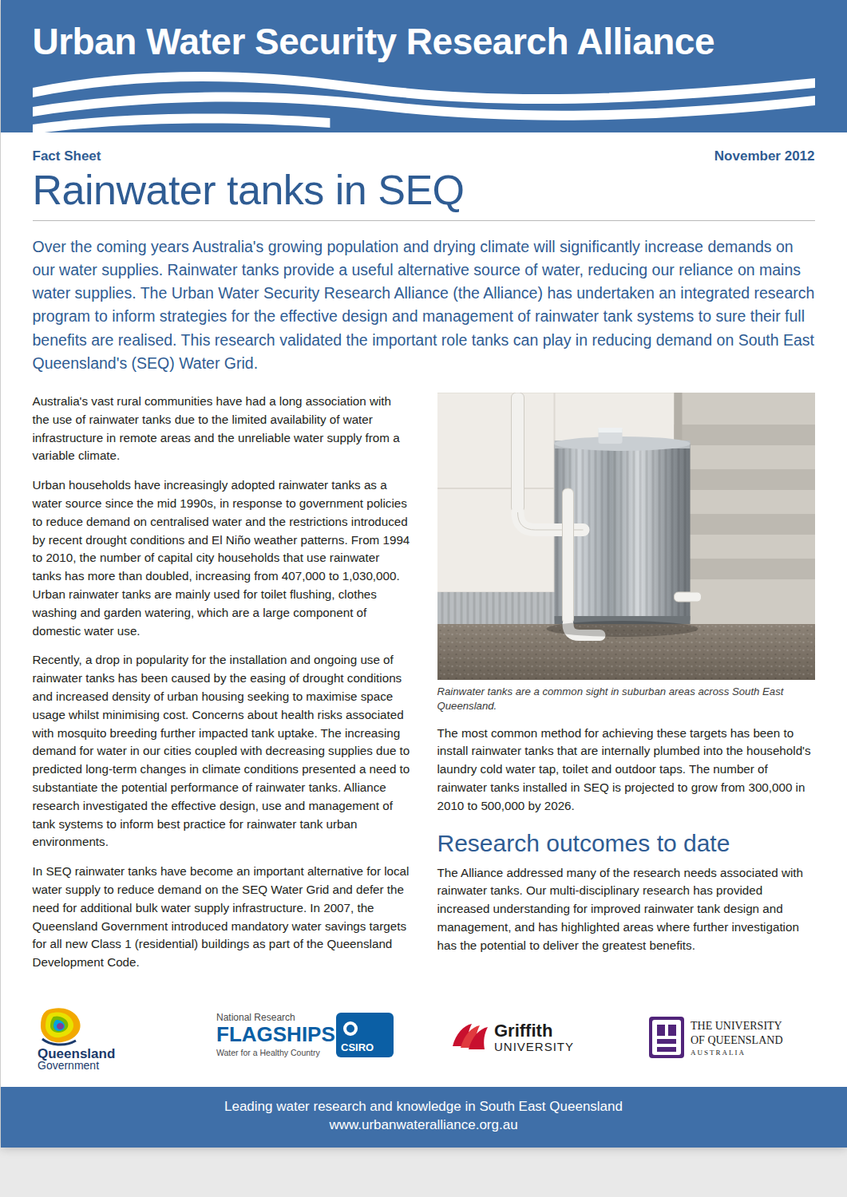Urban Water Security Research Alliance
Fact Sheet November 2012
Rainwater tanks in SEQ
Over the coming years Australia's growing population and drying climate will significantly increase demands on our water supplies. Rainwater tanks provide a useful alternative source of water, reducing our reliance on mains water supplies. The Urban Water Security Research Alliance (the Alliance) has undertaken an integrated research program to inform strategies for the effective design and management of rainwater tank systems to sure their full benefits are realised. This research validated the important role tanks can play in reducing demand on South East Queensland's (SEQ) Water Grid.
Australia's vast rural communities have had a long association with the use of rainwater tanks due to the limited availability of water infrastructure in remote areas and the unreliable water supply from a variable climate.
Urban households have increasingly adopted rainwater tanks as a water source since the mid 1990s, in response to government policies to reduce demand on centralised water and the restrictions introduced by recent drought conditions and El Niño weather patterns. From 1994 to 2010, the number of capital city households that use rainwater tanks has more than doubled, increasing from 407,000 to 1,030,000. Urban rainwater tanks are mainly used for toilet flushing, clothes washing and garden watering, which are a large component of domestic water use.
Recently, a drop in popularity for the installation and ongoing use of rainwater tanks has been caused by the easing of drought conditions and increased density of urban housing seeking to maximise space usage whilst minimising cost. Concerns about health risks associated with mosquito breeding further impacted tank uptake. The increasing demand for water in our cities coupled with decreasing supplies due to predicted long-term changes in climate conditions presented a need to substantiate the potential performance of rainwater tanks. Alliance research investigated the effective design, use and management of tank systems to inform best practice for rainwater tank urban environments.
In SEQ rainwater tanks have become an important alternative for local water supply to reduce demand on the SEQ Water Grid and defer the need for additional bulk water supply infrastructure. In 2007, the Queensland Government introduced mandatory water savings targets for all new Class 1 (residential) buildings as part of the Queensland Development Code.
Rainwater tanks are a common sight in suburban areas across South East Queensland.
The most common method for achieving these targets has been to install rainwater tanks that are internally plumbed into the household's laundry cold water tap, toilet and outdoor taps. The number of rainwater tanks installed in SEQ is projected to grow from 300,000 in 2010 to 500,000 by 2026.
Research outcomes to date
The Alliance addressed many of the research needs associated with rainwater tanks. Our multi-disciplinary research has provided increased understanding for improved rainwater tank design and management, and has highlighted areas where further investigation has the potential to deliver the greatest benefits.
Queensland Government
National Research FLAGSHIPS Water for a Healthy Country CSIRO
Griffith UNIVERSITY
THE UNIVERSITY OF QUEENSLAND AUSTRALIA
Leading water research and knowledge in South East Queensland
www.urbanwateralliance.org.au